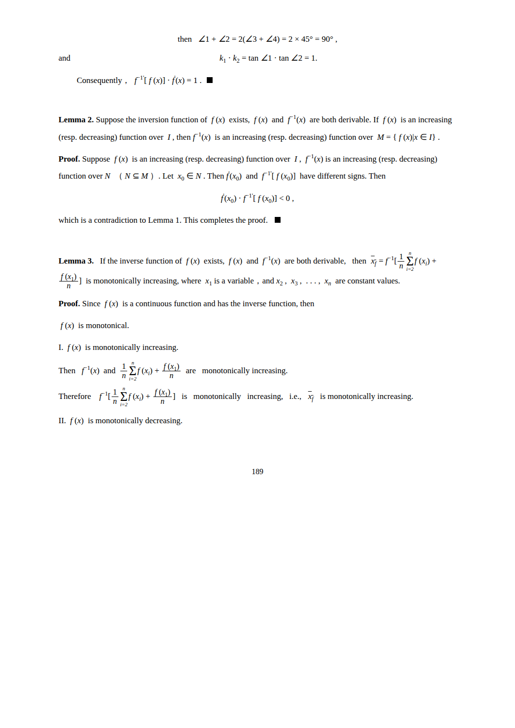then ∠1 + ∠2 = 2(∠3 + ∠4) = 2 × 45° = 90° ,
and
k1 · k2 = tan ∠1 · tan ∠2 = 1.
Consequently， f−1'[ f (x)] · f'(x) = 1 .
Lemma 2. Suppose the inversion function of f (x) exists, f (x) and f−1(x) are both derivable. If f (x) is an increasing (resp. decreasing) function over I , then f−1(x) is an increasing (resp. decreasing) function over M = { f (x)|x ∈ I} .
Proof. Suppose f (x) is an increasing (resp. decreasing) function over I , f−1(x) is an increasing (resp. decreasing) function over N （ N ⊆ M ）. Let x0 ∈ N . Then f'(x0) and f−1'[ f (x0)] have different signs. Then
f'(x0) · f−1'[ f (x0)] < 0 ,
which is a contradiction to Lemma 1. This completes the proof.
Lemma 3. If the inverse function of f (x) exists, f (x) and f−1(x) are both derivable, then xf = f−1[1 n nΣi=2 f (xi) + f (x1) n] is monotonically increasing, where x1 is a variable，and x2 , x3 , . . . , xn are constant values.
Proof. Since f (x) is a continuous function and has the inverse function, then
f (x) is monotonical.
I. f (x) is monotonically increasing.
Then f−1(x) and 1 n nΣi=2 f (xi) + f (x1) n are monotonically increasing.
Therefore f−1[1 n nΣi=2 f (xi) + f (x1) n] is monotonically increasing, i.e., xf is monotonically increasing.
II. f (x) is monotonically decreasing.
189